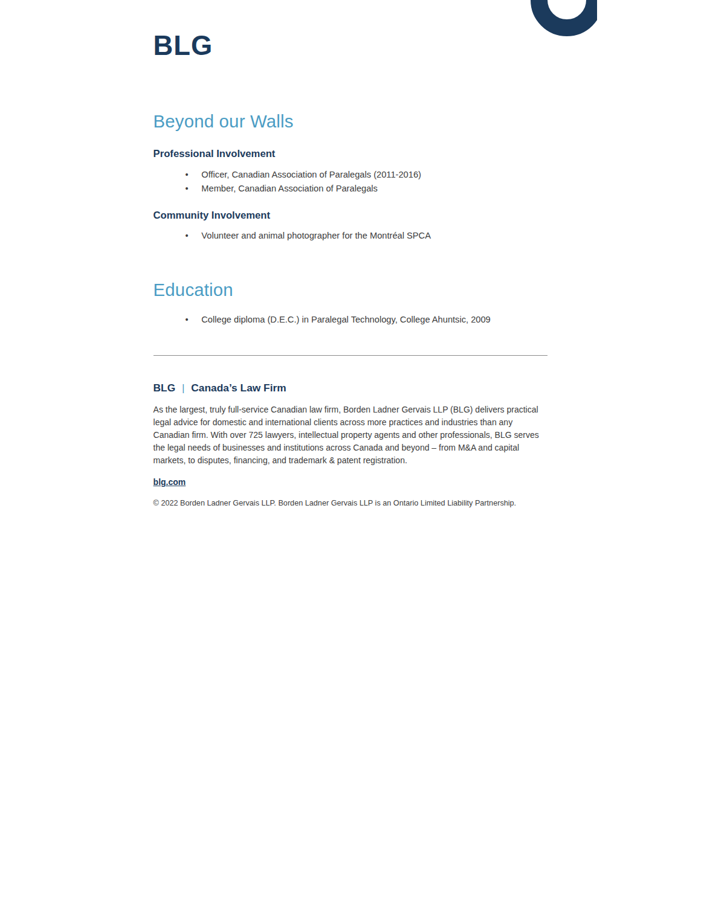BLG
Beyond our Walls
Professional Involvement
Officer, Canadian Association of Paralegals (2011-2016)
Member, Canadian Association of Paralegals
Community Involvement
Volunteer and animal photographer for the Montréal SPCA
Education
College diploma (D.E.C.) in Paralegal Technology, College Ahuntsic, 2009
BLG | Canada’s Law Firm
As the largest, truly full-service Canadian law firm, Borden Ladner Gervais LLP (BLG) delivers practical legal advice for domestic and international clients across more practices and industries than any Canadian firm. With over 725 lawyers, intellectual property agents and other professionals, BLG serves the legal needs of businesses and institutions across Canada and beyond – from M&A and capital markets, to disputes, financing, and trademark & patent registration.
blg.com
© 2022 Borden Ladner Gervais LLP. Borden Ladner Gervais LLP is an Ontario Limited Liability Partnership.